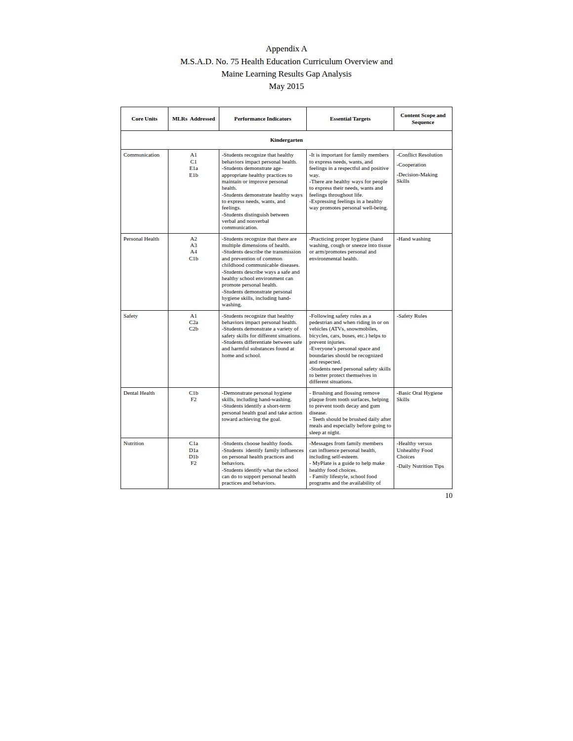Appendix A M.S.A.D. No. 75 Health Education Curriculum Overview and Maine Learning Results Gap Analysis May 2015
| Core Units | MLRs Addressed | Performance Indicators | Essential Targets | Content Scope and Sequence |
| --- | --- | --- | --- | --- |
| Kindergarten |
| Communication | A1 C1 E1a E1b | -Students recognize that healthy behaviors impact personal health. -Students demonstrate age-appropriate healthy practices to maintain or improve personal health. -Students demonstrate healthy ways to express needs, wants, and feelings. -Students distinguish between verbal and nonverbal communication. | -It is important for family members to express needs, wants, and feelings in a respectful and positive way. -There are healthy ways for people to express their needs, wants and feelings throughout life. -Expressing feelings in a healthy way promotes personal well-being. | -Conflict Resolution -Cooperation -Decision-Making Skills |
| Personal Health | A2 A3 A4 C1b | -Students recognize that there are multiple dimensions of health. -Students describe the transmission and prevention of common childhood communicable diseases. -Students describe ways a safe and healthy school environment can promote personal health. -Students demonstrate personal hygiene skills, including hand-washing. | -Practicing proper hygiene (hand washing, cough or sneeze into tissue or arm/promotes personal and environmental health. | -Hand washing |
| Safety | A1 C2a C2b | -Students recognize that healthy behaviors impact personal health. -Students demonstrate a variety of safety skills for different situations. -Students differentiate between safe and harmful substances found at home and school. | -Following safety rules as a pedestrian and when riding in or on vehicles (ATVs, snowmobiles, bicycles, cars, buses, etc.) helps to prevent injuries. -Everyone’s personal space and boundaries should be recognized and respected. -Students need personal safety skills to better protect themselves in different situations. | -Safety Rules |
| Dental Health | C1b F2 | - Demonstrate personal hygiene skills, including hand-washing. -Students identify a short-term personal health goal and take action toward achieving the goal. | - Brushing and flossing remove plaque from tooth surfaces, helping to prevent tooth decay and gum disease. - Teeth should be brushed daily after meals and especially before going to sleep at night. | -Basic Oral Hygiene Skills |
| Nutrition | C1a D1a D1b F2 | -Students choose healthy foods. -Students identify family influences on personal health practices and behaviors. -Students identify what the school can do to support personal health practices and behaviors. | -Messages from family members can influence personal health, including self-esteem. - MyPlate is a guide to help make healthy food choices. - Family lifestyle, school food programs and the availability of | -Healthy versus Unhealthy Food Choices -Daily Nutrition Tips |
10